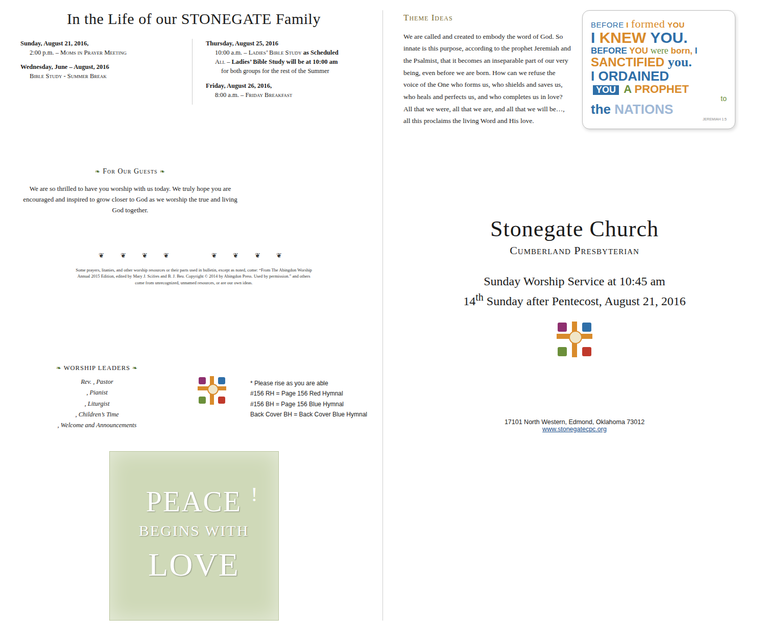In the Life of our STONEGATE Family
Sunday, August 21, 2016, 2:00 p.m. – Moms in Prayer Meeting
Wednesday, June – August, 2016 Bible Study - Summer Break
Thursday, August 25, 2016 10:00 a.m. – Ladies’ Bible Study as Scheduled All – Ladies’ Bible Study will be at 10:00 am for both groups for the rest of the Summer
Friday, August 26, 2016, 8:00 a.m. – Friday Breakfast
❧ For Our Guests ❧
We are so thrilled to have you worship with us today. We truly hope you are encouraged and inspired to grow closer to God as we worship the true and living God together.
❦ ❦ ❦ ❦ ❦ ❦ ❦ ❦
Some prayers, litanies, and other worship resources or their parts used in bulletin, except as noted, come: “From The Abingdon Worship Annual 2015 Edition, edited by Mary J. Scifres and B. J. Beu. Copyright © 2014 by Abingdon Press. Used by permission.” and others come from unrecognized, unnamed resources, or are our own ideas.
❧ WORSHIP LEADERS ❧
Rev. , Pastor
, Pianist
, Liturgist
, Children’s Time
, Welcome and Announcements
* Please rise as you are able
#156 RH = Page 156 Red Hymnal
#156 BH = Page 156 Blue Hymnal
Back Cover BH = Back Cover Blue Hymnal
PEACE
!
BEGINS WITH
LOVE
Theme Ideas
We are called and created to embody the word of God. So innate is this purpose, according to the prophet Jeremiah and the Psalmist, that it becomes an inseparable part of our very being, even before we are born. How can we refuse the voice of the One who forms us, who shields and saves us, who heals and perfects us, and who completes us in love? All that we were, all that we are, and all that we will be…, all this proclaims the living Word and His love.
BEFORE I formed YOU
I KNEW YOU.
BEFORE YOU were born, I
SANCTIFIED you.
I ORDAINED
YOU A PROPHET
to
the NATIONS
JEREMIAH 1:5
Stonegate Church
Cumberland Presbyterian
Sunday Worship Service at 10:45 am
14th Sunday after Pentecost, August 21, 2016
17101 North Western, Edmond, Oklahoma 73012
www.stonegatecpc.org